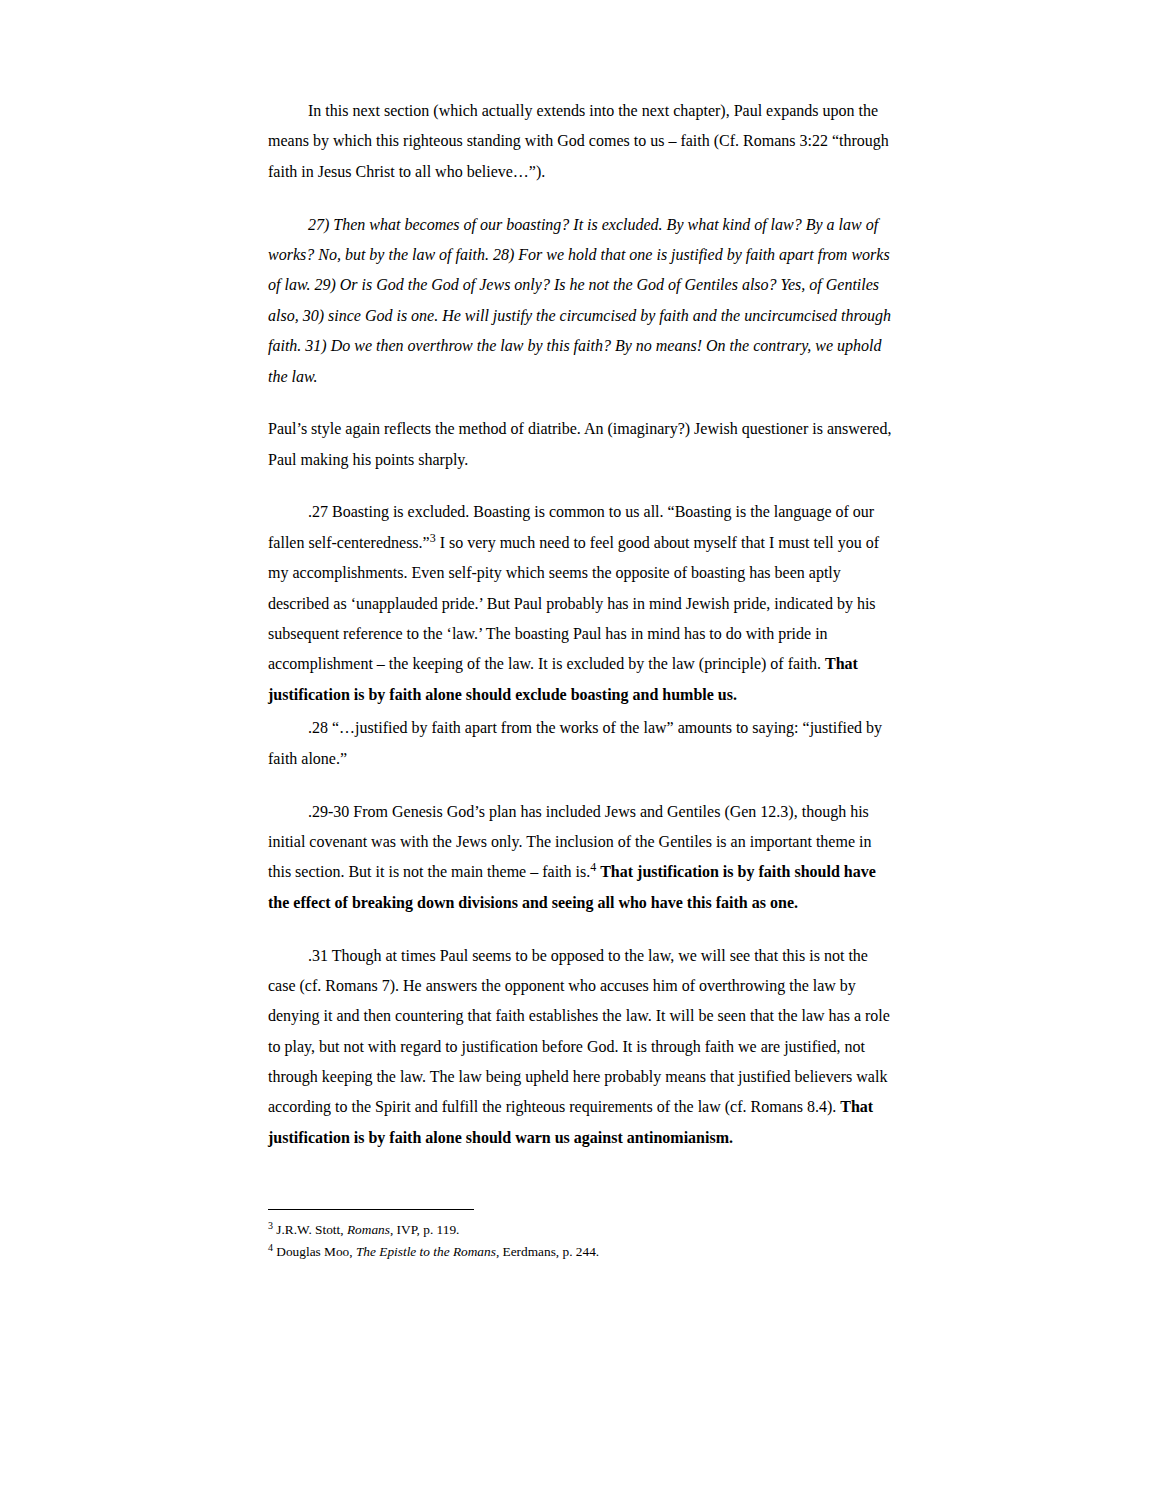In this next section (which actually extends into the next chapter), Paul expands upon the means by which this righteous standing with God comes to us – faith (Cf. Romans 3:22 “through faith in Jesus Christ to all who believe…”).
27) Then what becomes of our boasting? It is excluded. By what kind of law? By a law of works? No, but by the law of faith. 28) For we hold that one is justified by faith apart from works of law. 29) Or is God the God of Jews only? Is he not the God of Gentiles also? Yes, of Gentiles also, 30) since God is one. He will justify the circumcised by faith and the uncircumcised through faith. 31) Do we then overthrow the law by this faith? By no means! On the contrary, we uphold the law.
Paul’s style again reflects the method of diatribe. An (imaginary?) Jewish questioner is answered, Paul making his points sharply.
.27 Boasting is excluded. Boasting is common to us all. “Boasting is the language of our fallen self-centeredness.”3 I so very much need to feel good about myself that I must tell you of my accomplishments. Even self-pity which seems the opposite of boasting has been aptly described as ‘unapplauded pride.’ But Paul probably has in mind Jewish pride, indicated by his subsequent reference to the ‘law.’ The boasting Paul has in mind has to do with pride in accomplishment – the keeping of the law. It is excluded by the law (principle) of faith. That justification is by faith alone should exclude boasting and humble us.
.28 “…justified by faith apart from the works of the law” amounts to saying: “justified by faith alone.”
.29-30 From Genesis God’s plan has included Jews and Gentiles (Gen 12.3), though his initial covenant was with the Jews only. The inclusion of the Gentiles is an important theme in this section. But it is not the main theme – faith is.4 That justification is by faith should have the effect of breaking down divisions and seeing all who have this faith as one.
.31 Though at times Paul seems to be opposed to the law, we will see that this is not the case (cf. Romans 7). He answers the opponent who accuses him of overthrowing the law by denying it and then countering that faith establishes the law. It will be seen that the law has a role to play, but not with regard to justification before God. It is through faith we are justified, not through keeping the law. The law being upheld here probably means that justified believers walk according to the Spirit and fulfill the righteous requirements of the law (cf. Romans 8.4). That justification is by faith alone should warn us against antinomianism.
3 J.R.W. Stott, Romans, IVP, p. 119.
4 Douglas Moo, The Epistle to the Romans, Eerdmans, p. 244.